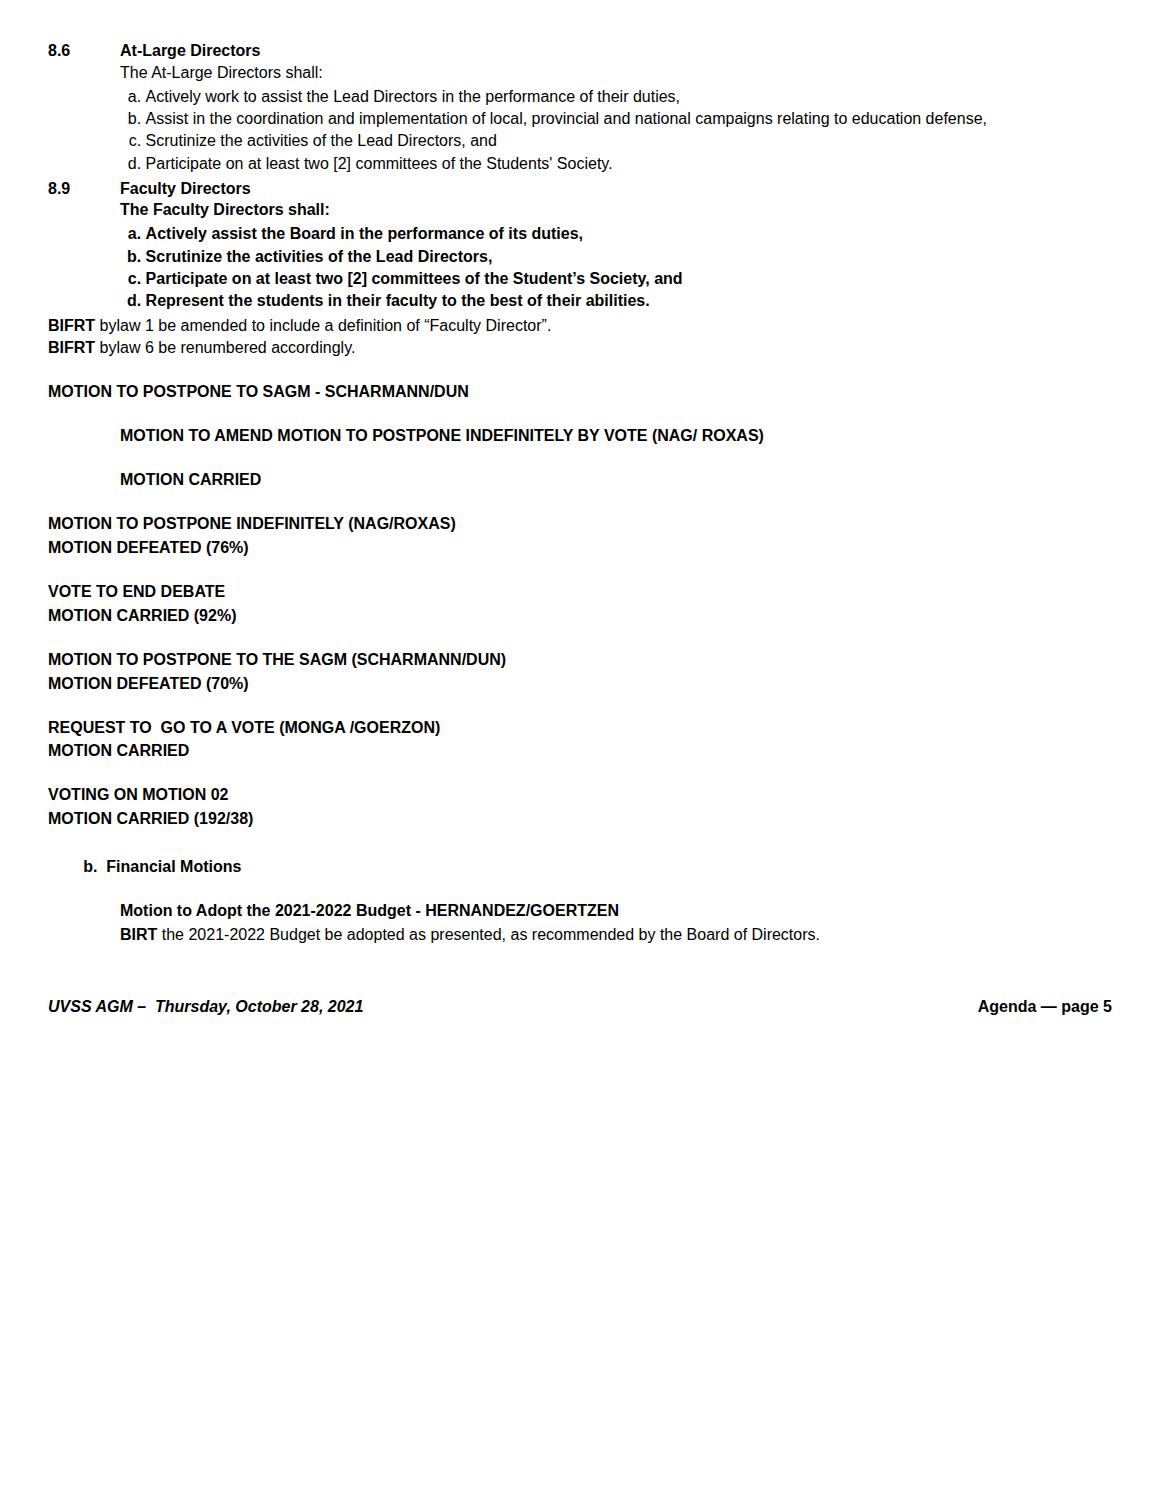8.6 At-Large Directors
The At-Large Directors shall:
Actively work to assist the Lead Directors in the performance of their duties,
Assist in the coordination and implementation of local, provincial and national campaigns relating to education defense,
Scrutinize the activities of the Lead Directors, and
Participate on at least two [2] committees of the Students' Society.
8.9 Faculty Directors
The Faculty Directors shall:
Actively assist the Board in the performance of its duties,
Scrutinize the activities of the Lead Directors,
Participate on at least two [2] committees of the Student’s Society, and
Represent the students in their faculty to the best of their abilities.
BIFRT bylaw 1 be amended to include a definition of “Faculty Director”.
BIFRT bylaw 6 be renumbered accordingly.
MOTION TO POSTPONE TO SAGM - SCHARMANN/DUN
MOTION TO AMEND MOTION TO POSTPONE INDEFINITELY BY VOTE (NAG/ ROXAS)
MOTION CARRIED
MOTION TO POSTPONE INDEFINITELY (NAG/ROXAS)
MOTION DEFEATED (76%)
VOTE TO END DEBATE
MOTION CARRIED (92%)
MOTION TO POSTPONE TO THE SAGM (SCHARMANN/DUN)
MOTION DEFEATED (70%)
REQUEST TO GO TO A VOTE (MONGA /GOERZON)
MOTION CARRIED
VOTING ON MOTION 02
MOTION CARRIED (192/38)
b. Financial Motions
Motion to Adopt the 2021-2022 Budget - HERNANDEZ/GOERTZEN
BIRT the 2021-2022 Budget be adopted as presented, as recommended by the Board of Directors.
UVSS AGM – Thursday, October 28, 2021 Agenda — page 5